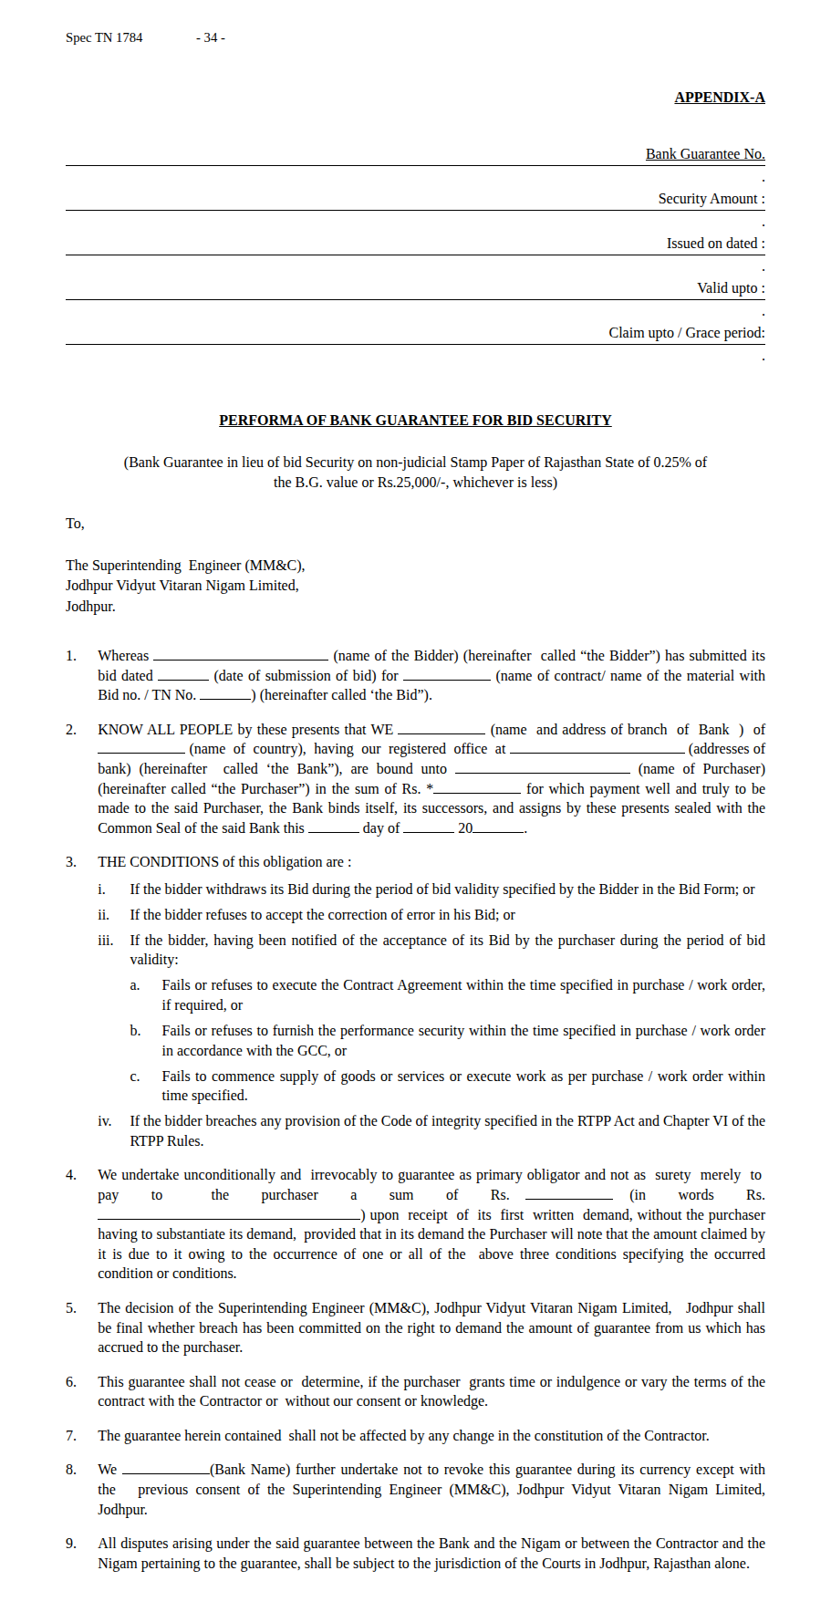Spec TN 1784 - 34 -
APPENDIX-A
Bank Guarantee No. . Security Amount : . Issued on dated : . Valid upto : . Claim upto / Grace period: .
PERFORMA OF BANK GUARANTEE FOR BID SECURITY
(Bank Guarantee in lieu of bid Security on non-judicial Stamp Paper of Rajasthan State of 0.25% of the B.G. value or Rs.25,000/-, whichever is less)
To,
The Superintending Engineer (MM&C),
Jodhpur Vidyut Vitaran Nigam Limited,
Jodhpur.
Whereas (name of the Bidder) (hereinafter called “the Bidder”) has submitted its bid dated (date of submission of bid) for (name of contract/ name of the material with Bid no. / TN No. ) (hereinafter called ‘the Bid”).
KNOW ALL PEOPLE by these presents that WE (name and address of branch of Bank ) of (name of country), having our registered office at (addresses of bank) (hereinafter called ‘the Bank”), are bound unto (name of Purchaser) (hereinafter called “the Purchaser”) in the sum of Rs. * for which payment well and truly to be made to the said Purchaser, the Bank binds itself, its successors, and assigns by these presents sealed with the Common Seal of the said Bank this day of 20 .
THE CONDITIONS of this obligation are :
If the bidder withdraws its Bid during the period of bid validity specified by the Bidder in the Bid Form; or
If the bidder refuses to accept the correction of error in his Bid; or
If the bidder, having been notified of the acceptance of its Bid by the purchaser during the period of bid validity:
Fails or refuses to execute the Contract Agreement within the time specified in purchase / work order, if required, or
Fails or refuses to furnish the performance security within the time specified in purchase / work order in accordance with the GCC, or
Fails to commence supply of goods or services or execute work as per purchase / work order within time specified.
If the bidder breaches any provision of the Code of integrity specified in the RTPP Act and Chapter VI of the RTPP Rules.
We undertake unconditionally and irrevocably to guarantee as primary obligator and not as surety merely to pay to the purchaser a sum of Rs. (in words Rs. ) upon receipt of its first written demand, without the purchaser having to substantiate its demand, provided that in its demand the Purchaser will note that the amount claimed by it is due to it owing to the occurrence of one or all of the above three conditions specifying the occurred condition or conditions.
The decision of the Superintending Engineer (MM&C), Jodhpur Vidyut Vitaran Nigam Limited, Jodhpur shall be final whether breach has been committed on the right to demand the amount of guarantee from us which has accrued to the purchaser.
This guarantee shall not cease or determine, if the purchaser grants time or indulgence or vary the terms of the contract with the Contractor or without our consent or knowledge.
The guarantee herein contained shall not be affected by any change in the constitution of the Contractor.
We (Bank Name) further undertake not to revoke this guarantee during its currency except with the previous consent of the Superintending Engineer (MM&C), Jodhpur Vidyut Vitaran Nigam Limited, Jodhpur.
All disputes arising under the said guarantee between the Bank and the Nigam or between the Contractor and the Nigam pertaining to the guarantee, shall be subject to the jurisdiction of the Courts in Jodhpur, Rajasthan alone.